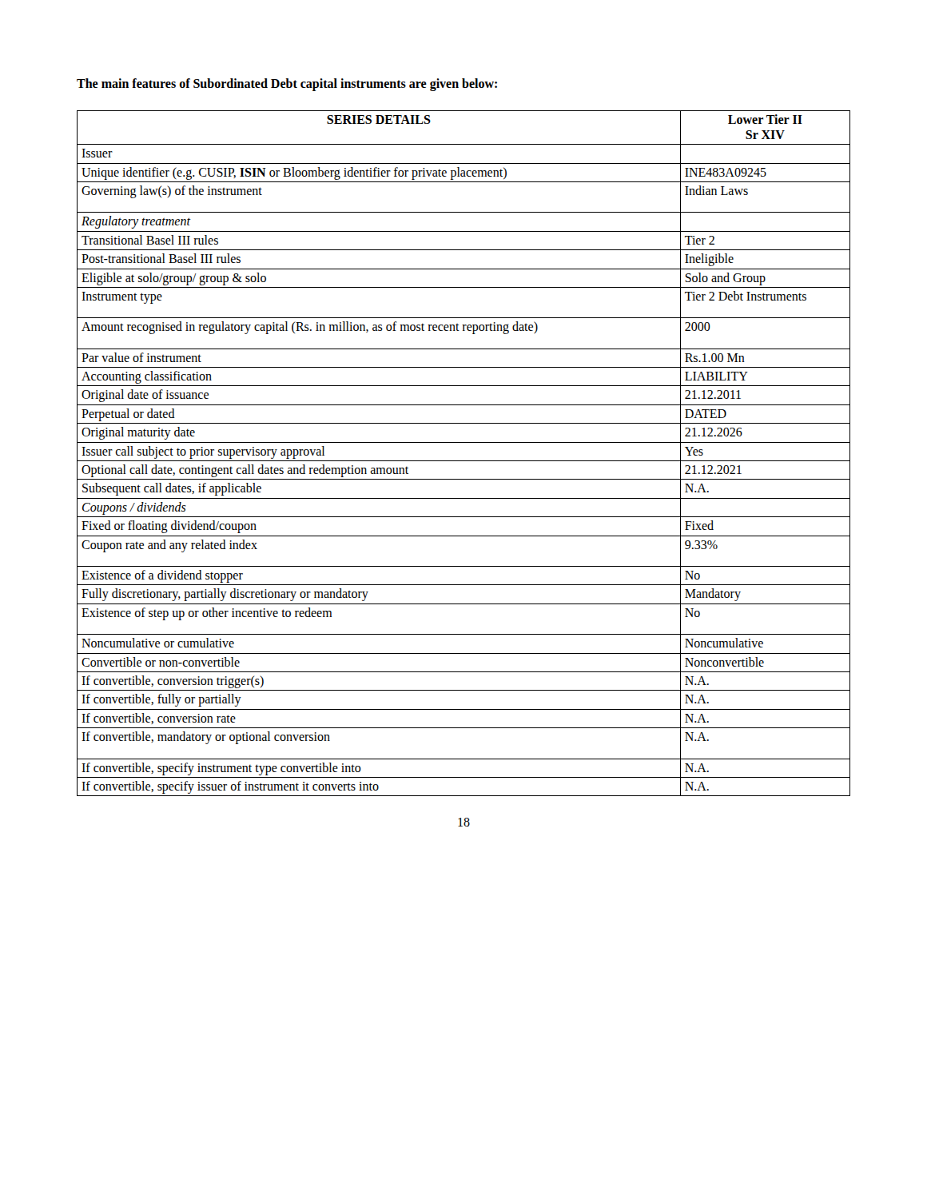The main features of Subordinated Debt capital instruments are given below:
| SERIES DETAILS | Lower Tier II Sr XIV |
| --- | --- |
| Issuer | |
| Unique identifier (e.g. CUSIP, ISIN or Bloomberg identifier for private placement) | INE483A09245 |
| Governing law(s) of the instrument | Indian Laws |
| Regulatory treatment | |
| Transitional Basel III rules | Tier 2 |
| Post-transitional Basel III rules | Ineligible |
| Eligible at solo/group/ group & solo | Solo and Group |
| Instrument type | Tier 2 Debt Instruments |
| Amount recognised in regulatory capital (Rs. in million, as of most recent reporting date) | 2000 |
| Par value of instrument | Rs.1.00 Mn |
| Accounting classification | LIABILITY |
| Original date of issuance | 21.12.2011 |
| Perpetual or dated | DATED |
| Original maturity date | 21.12.2026 |
| Issuer call subject to prior supervisory approval | Yes |
| Optional call date, contingent call dates and redemption amount | 21.12.2021 |
| Subsequent call dates, if applicable | N.A. |
| Coupons / dividends | |
| Fixed or floating dividend/coupon | Fixed |
| Coupon rate and any related index | 9.33% |
| Existence of a dividend stopper | No |
| Fully discretionary, partially discretionary or mandatory | Mandatory |
| Existence of step up or other incentive to redeem | No |
| Noncumulative or cumulative | Noncumulative |
| Convertible or non-convertible | Nonconvertible |
| If convertible, conversion trigger(s) | N.A. |
| If convertible, fully or partially | N.A. |
| If convertible, conversion rate | N.A. |
| If convertible, mandatory or optional conversion | N.A. |
| If convertible, specify instrument type convertible into | N.A. |
| If convertible, specify issuer of instrument it converts into | N.A. |
18